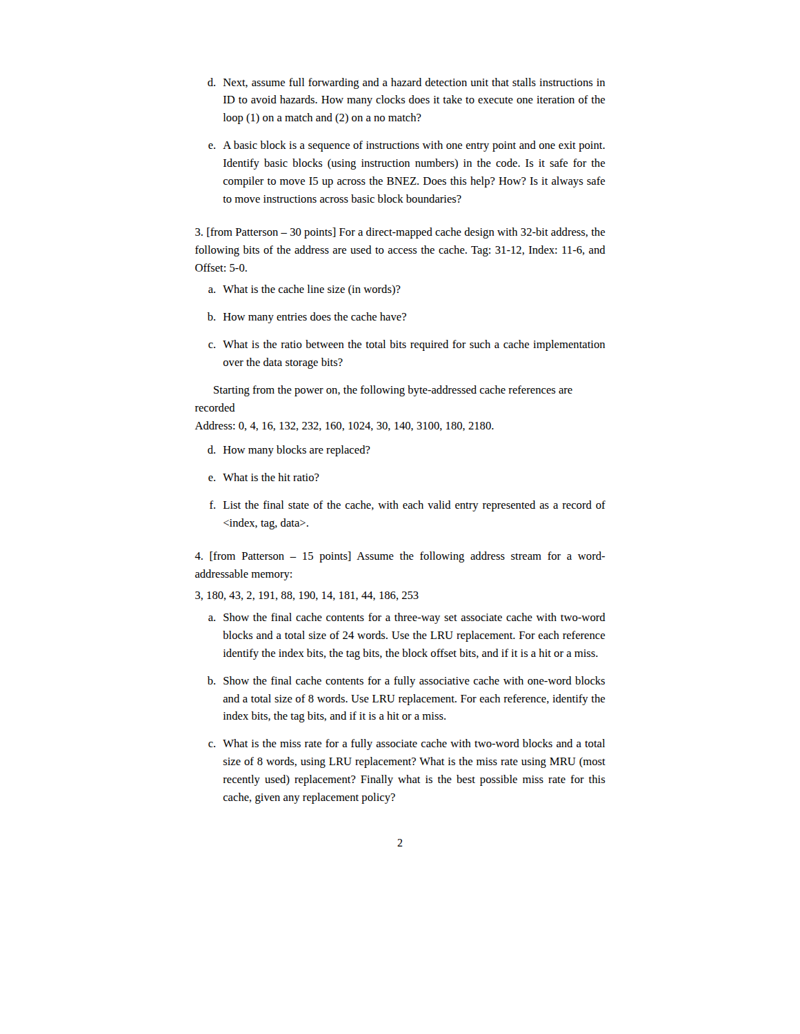Next, assume full forwarding and a hazard detection unit that stalls instructions in ID to avoid hazards. How many clocks does it take to execute one iteration of the loop (1) on a match and (2) on a no match?
A basic block is a sequence of instructions with one entry point and one exit point. Identify basic blocks (using instruction numbers) in the code. Is it safe for the compiler to move I5 up across the BNEZ. Does this help? How? Is it always safe to move instructions across basic block boundaries?
3. [from Patterson – 30 points] For a direct-mapped cache design with 32-bit address, the following bits of the address are used to access the cache. Tag: 31-12, Index: 11-6, and Offset: 5-0.
What is the cache line size (in words)?
How many entries does the cache have?
What is the ratio between the total bits required for such a cache implementation over the data storage bits?
Starting from the power on, the following byte-addressed cache references are recorded Address: 0, 4, 16, 132, 232, 160, 1024, 30, 140, 3100, 180, 2180.
How many blocks are replaced?
What is the hit ratio?
List the final state of the cache, with each valid entry represented as a record of <index, tag, data>.
4. [from Patterson – 15 points] Assume the following address stream for a word-addressable memory:
3, 180, 43, 2, 191, 88, 190, 14, 181, 44, 186, 253
Show the final cache contents for a three-way set associate cache with two-word blocks and a total size of 24 words. Use the LRU replacement. For each reference identify the index bits, the tag bits, the block offset bits, and if it is a hit or a miss.
Show the final cache contents for a fully associative cache with one-word blocks and a total size of 8 words. Use LRU replacement. For each reference, identify the index bits, the tag bits, and if it is a hit or a miss.
What is the miss rate for a fully associate cache with two-word blocks and a total size of 8 words, using LRU replacement? What is the miss rate using MRU (most recently used) replacement? Finally what is the best possible miss rate for this cache, given any replacement policy?
2